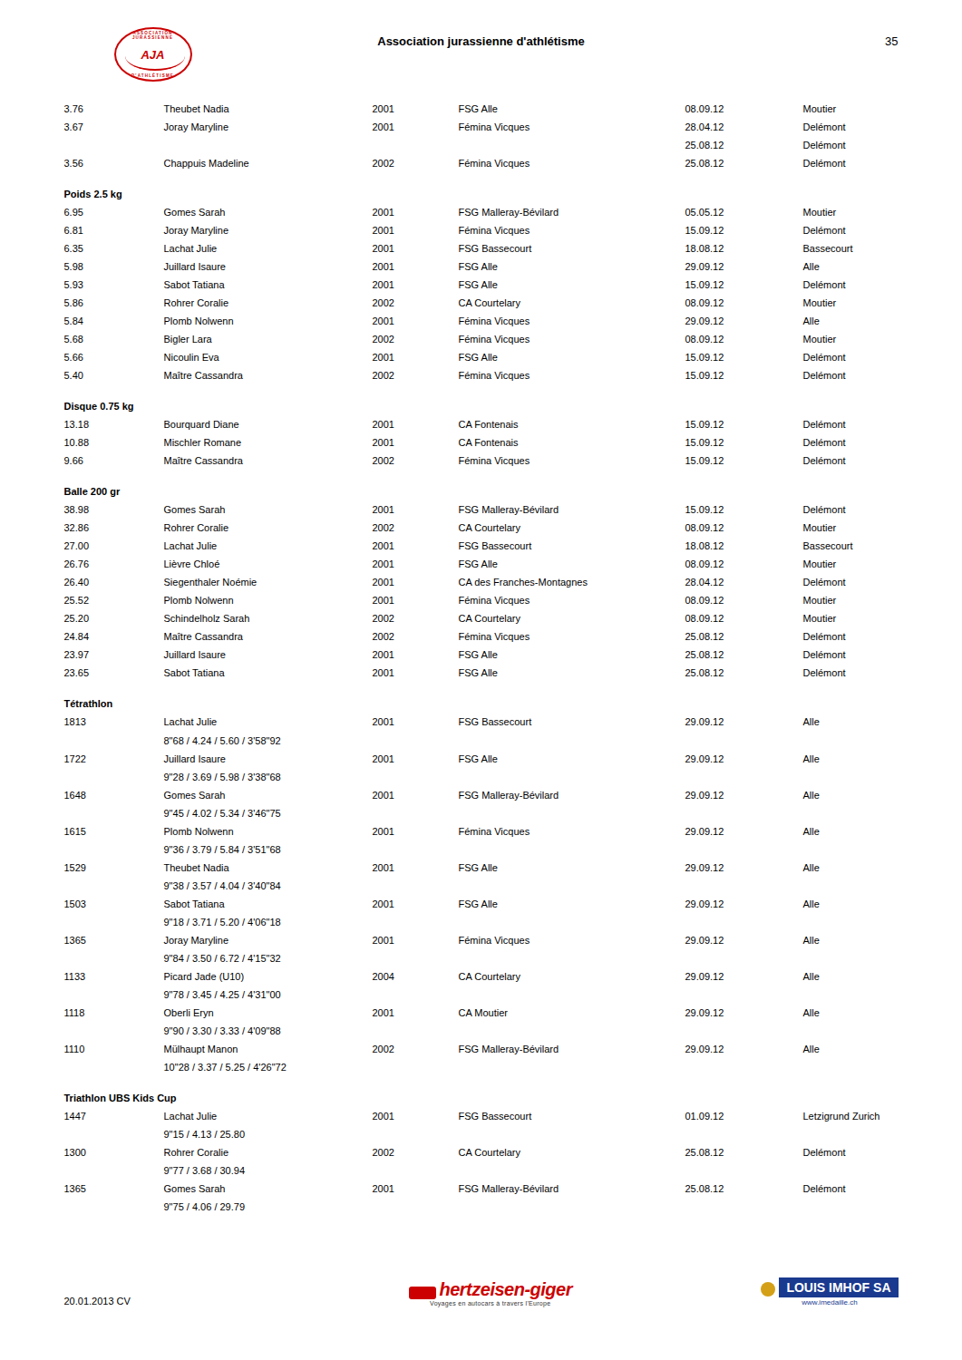ASSOCIATION JURASSIENNE
AJA
D'ATHLÉTISME
Association jurassienne d'athlétisme
35
| 3.76 | Theubet Nadia | 2001 | FSG Alle | 08.09.12 | Moutier |
| 3.67 | Joray Maryline | 2001 | Fémina Vicques | 28.04.12 | Delémont |
| | | | | 25.08.12 | Delémont |
| 3.56 | Chappuis Madeline | 2002 | Fémina Vicques | 25.08.12 | Delémont |
| Poids 2.5 kg |
| 6.95 | Gomes Sarah | 2001 | FSG Malleray-Bévilard | 05.05.12 | Moutier |
| 6.81 | Joray Maryline | 2001 | Fémina Vicques | 15.09.12 | Delémont |
| 6.35 | Lachat Julie | 2001 | FSG Bassecourt | 18.08.12 | Bassecourt |
| 5.98 | Juillard Isaure | 2001 | FSG Alle | 29.09.12 | Alle |
| 5.93 | Sabot Tatiana | 2001 | FSG Alle | 15.09.12 | Delémont |
| 5.86 | Rohrer Coralie | 2002 | CA Courtelary | 08.09.12 | Moutier |
| 5.84 | Plomb Nolwenn | 2001 | Fémina Vicques | 29.09.12 | Alle |
| 5.68 | Bigler Lara | 2002 | Fémina Vicques | 08.09.12 | Moutier |
| 5.66 | Nicoulin Eva | 2001 | FSG Alle | 15.09.12 | Delémont |
| 5.40 | Maître Cassandra | 2002 | Fémina Vicques | 15.09.12 | Delémont |
| Disque 0.75 kg |
| 13.18 | Bourquard Diane | 2001 | CA Fontenais | 15.09.12 | Delémont |
| 10.88 | Mischler Romane | 2001 | CA Fontenais | 15.09.12 | Delémont |
| 9.66 | Maître Cassandra | 2002 | Fémina Vicques | 15.09.12 | Delémont |
| Balle 200 gr |
| 38.98 | Gomes Sarah | 2001 | FSG Malleray-Bévilard | 15.09.12 | Delémont |
| 32.86 | Rohrer Coralie | 2002 | CA Courtelary | 08.09.12 | Moutier |
| 27.00 | Lachat Julie | 2001 | FSG Bassecourt | 18.08.12 | Bassecourt |
| 26.76 | Lièvre Chloé | 2001 | FSG Alle | 08.09.12 | Moutier |
| 26.40 | Siegenthaler Noémie | 2001 | CA des Franches-Montagnes | 28.04.12 | Delémont |
| 25.52 | Plomb Nolwenn | 2001 | Fémina Vicques | 08.09.12 | Moutier |
| 25.20 | Schindelholz Sarah | 2002 | CA Courtelary | 08.09.12 | Moutier |
| 24.84 | Maître Cassandra | 2002 | Fémina Vicques | 25.08.12 | Delémont |
| 23.97 | Juillard Isaure | 2001 | FSG Alle | 25.08.12 | Delémont |
| 23.65 | Sabot Tatiana | 2001 | FSG Alle | 25.08.12 | Delémont |
| Tétrathlon |
| 1813 | Lachat Julie | 2001 | FSG Bassecourt | 29.09.12 | Alle |
| | 8"68 / 4.24 / 5.60 / 3'58"92 |
| 1722 | Juillard Isaure | 2001 | FSG Alle | 29.09.12 | Alle |
| | 9"28 / 3.69 / 5.98 / 3'38"68 |
| 1648 | Gomes Sarah | 2001 | FSG Malleray-Bévilard | 29.09.12 | Alle |
| | 9"45 / 4.02 / 5.34 / 3'46"75 |
| 1615 | Plomb Nolwenn | 2001 | Fémina Vicques | 29.09.12 | Alle |
| | 9"36 / 3.79 / 5.84 / 3'51"68 |
| 1529 | Theubet Nadia | 2001 | FSG Alle | 29.09.12 | Alle |
| | 9"38 / 3.57 / 4.04 / 3'40"84 |
| 1503 | Sabot Tatiana | 2001 | FSG Alle | 29.09.12 | Alle |
| | 9"18 / 3.71 / 5.20 / 4'06"18 |
| 1365 | Joray Maryline | 2001 | Fémina Vicques | 29.09.12 | Alle |
| | 9"84 / 3.50 / 6.72 / 4'15"32 |
| 1133 | Picard Jade (U10) | 2004 | CA Courtelary | 29.09.12 | Alle |
| | 9"78 / 3.45 / 4.25 / 4'31"00 |
| 1118 | Oberli Eryn | 2001 | CA Moutier | 29.09.12 | Alle |
| | 9"90 / 3.30 / 3.33 / 4'09"88 |
| 1110 | Mülhaupt Manon | 2002 | FSG Malleray-Bévilard | 29.09.12 | Alle |
| | 10"28 / 3.37 / 5.25 / 4'26"72 |
| Triathlon UBS Kids Cup |
| 1447 | Lachat Julie | 2001 | FSG Bassecourt | 01.09.12 | Letzigrund Zurich |
| | 9"15 / 4.13 / 25.80 |
| 1300 | Rohrer Coralie | 2002 | CA Courtelary | 25.08.12 | Delémont |
| | 9"77 / 3.68 / 30.94 |
| 1365 | Gomes Sarah | 2001 | FSG Malleray-Bévilard | 25.08.12 | Delémont |
| | 9"75 / 4.06 / 29.79 |
20.01.2013 CV
hertzeisen-giger
Voyages en autocars à travers l'Europe
LOUIS IMHOF SA
www.imedaille.ch